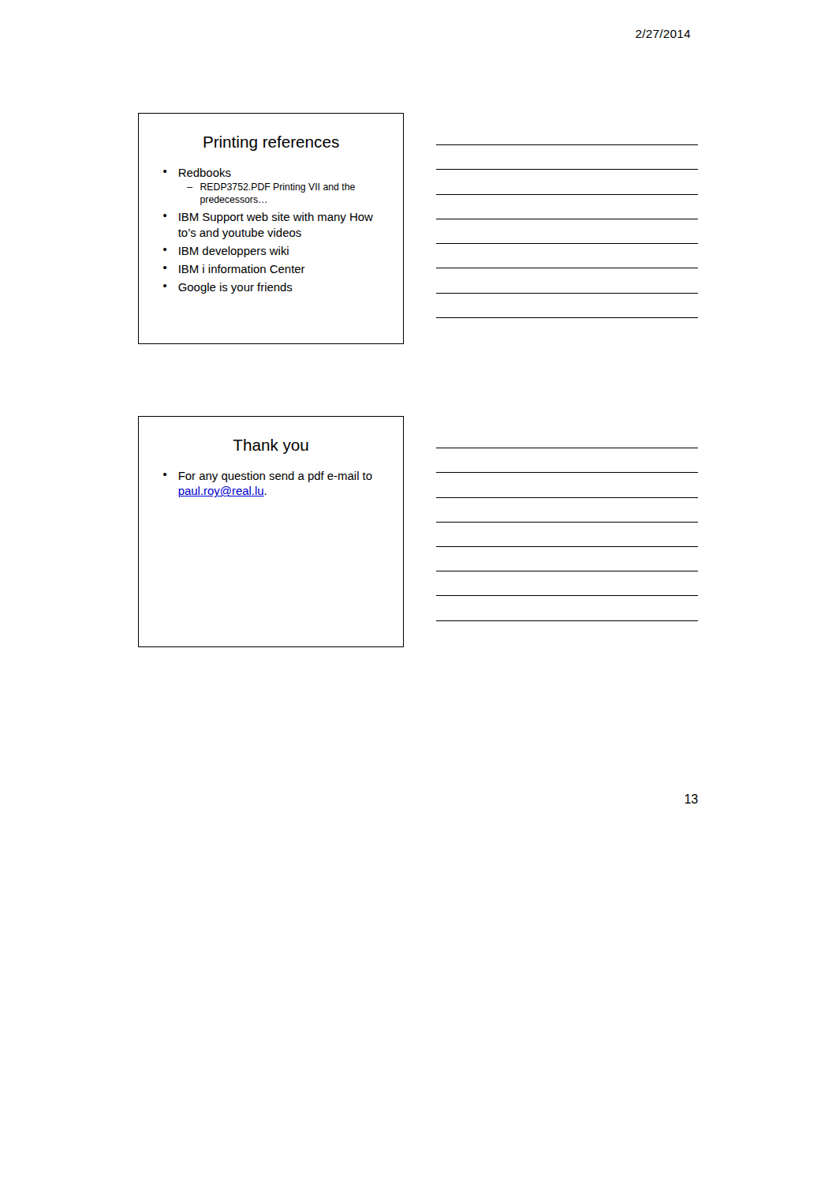2/27/2014
Printing references
Redbooks
REDP3752.PDF Printing VII and the predecessors…
IBM Support web site with many How to’s and youtube videos
IBM developpers wiki
IBM i information Center
Google is your friends
Thank you
For any question send a pdf e-mail to paul.roy@real.lu.
13